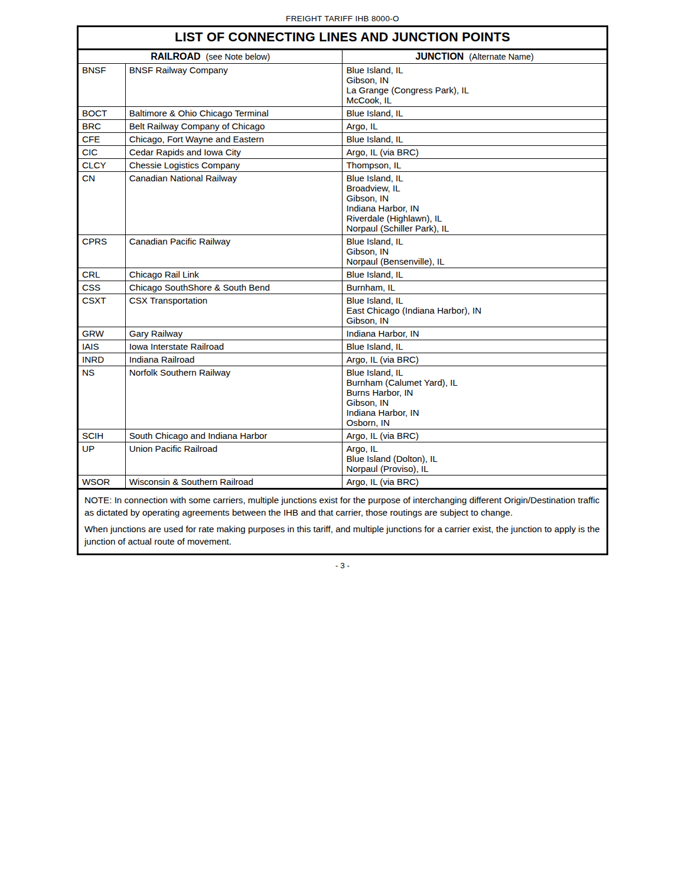FREIGHT TARIFF IHB 8000-O
LIST OF CONNECTING LINES AND JUNCTION POINTS
| RAILROAD (see Note below) | JUNCTION (Alternate Name) |
| --- | --- |
| BNSF | BNSF Railway Company | Blue Island, IL Gibson, IN La Grange (Congress Park), IL McCook, IL |
| BOCT | Baltimore & Ohio Chicago Terminal | Blue Island, IL |
| BRC | Belt Railway Company of Chicago | Argo, IL |
| CFE | Chicago, Fort Wayne and Eastern | Blue Island, IL |
| CIC | Cedar Rapids and Iowa City | Argo, IL (via BRC) |
| CLCY | Chessie Logistics Company | Thompson, IL |
| CN | Canadian National Railway | Blue Island, IL Broadview, IL Gibson, IN Indiana Harbor, IN Riverdale (Highlawn), IL Norpaul (Schiller Park), IL |
| CPRS | Canadian Pacific Railway | Blue Island, IL Gibson, IN Norpaul (Bensenville), IL |
| CRL | Chicago Rail Link | Blue Island, IL |
| CSS | Chicago SouthShore & South Bend | Burnham, IL |
| CSXT | CSX Transportation | Blue Island, IL East Chicago (Indiana Harbor), IN Gibson, IN |
| GRW | Gary Railway | Indiana Harbor, IN |
| IAIS | Iowa Interstate Railroad | Blue Island, IL |
| INRD | Indiana Railroad | Argo, IL (via BRC) |
| NS | Norfolk Southern Railway | Blue Island, IL Burnham (Calumet Yard), IL Burns Harbor, IN Gibson, IN Indiana Harbor, IN Osborn, IN |
| SCIH | South Chicago and Indiana Harbor | Argo, IL (via BRC) |
| UP | Union Pacific Railroad | Argo, IL Blue Island (Dolton), IL Norpaul (Proviso), IL |
| WSOR | Wisconsin & Southern Railroad | Argo, IL (via BRC) |
NOTE: In connection with some carriers, multiple junctions exist for the purpose of interchanging different Origin/Destination traffic as dictated by operating agreements between the IHB and that carrier, those routings are subject to change.
When junctions are used for rate making purposes in this tariff, and multiple junctions for a carrier exist, the junction to apply is the junction of actual route of movement.
- 3 -